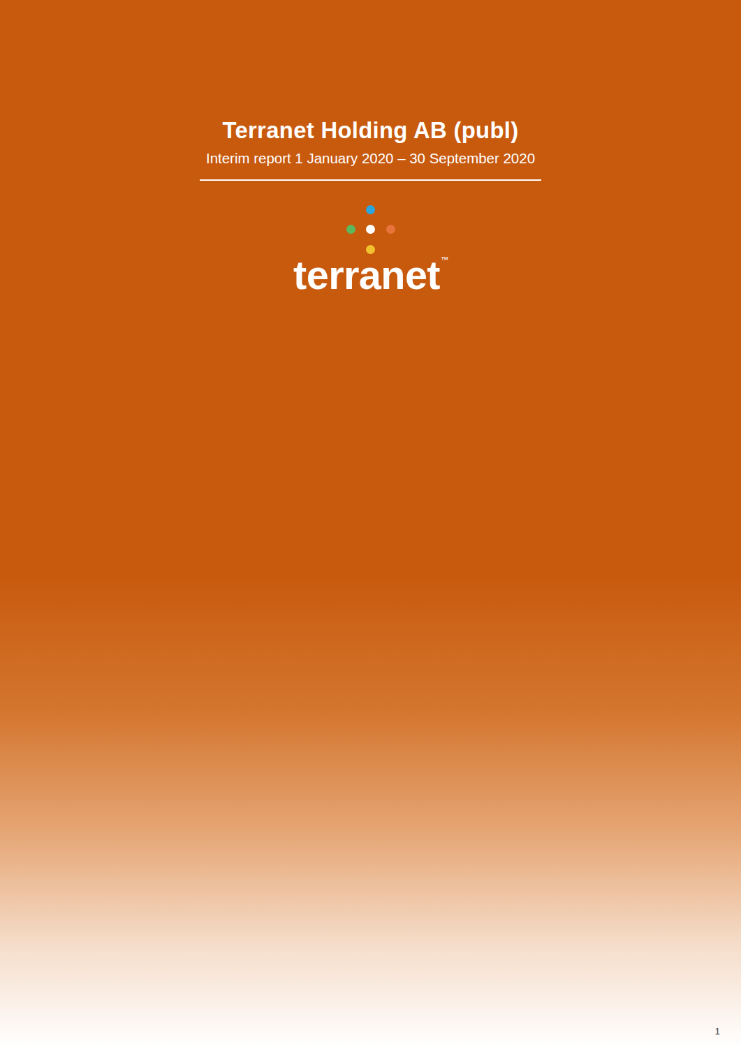Terranet Holding AB (publ)
Interim report 1 January 2020 – 30 September 2020
terranet™
1